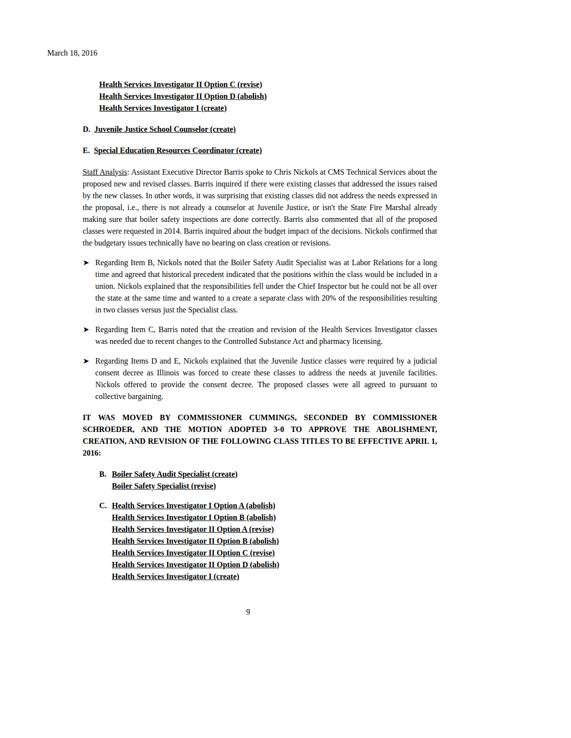March 18, 2016
Health Services Investigator II Option C (revise)
Health Services Investigator II Option D (abolish)
Health Services Investigator I (create)
D. Juvenile Justice School Counselor (create)
E. Special Education Resources Coordinator (create)
Staff Analysis: Assistant Executive Director Barris spoke to Chris Nickols at CMS Technical Services about the proposed new and revised classes. Barris inquired if there were existing classes that addressed the issues raised by the new classes. In other words, it was surprising that existing classes did not address the needs expressed in the proposal, i.e., there is not already a counselor at Juvenile Justice, or isn't the State Fire Marshal already making sure that boiler safety inspections are done correctly. Barris also commented that all of the proposed classes were requested in 2014. Barris inquired about the budget impact of the decisions. Nickols confirmed that the budgetary issues technically have no bearing on class creation or revisions.
Regarding Item B, Nickols noted that the Boiler Safety Audit Specialist was at Labor Relations for a long time and agreed that historical precedent indicated that the positions within the class would be included in a union. Nickols explained that the responsibilities fell under the Chief Inspector but he could not be all over the state at the same time and wanted to a create a separate class with 20% of the responsibilities resulting in two classes versus just the Specialist class.
Regarding Item C, Barris noted that the creation and revision of the Health Services Investigator classes was needed due to recent changes to the Controlled Substance Act and pharmacy licensing.
Regarding Items D and E, Nickols explained that the Juvenile Justice classes were required by a judicial consent decree as Illinois was forced to create these classes to address the needs at juvenile facilities. Nickols offered to provide the consent decree. The proposed classes were all agreed to pursuant to collective bargaining.
IT WAS MOVED BY COMMISSIONER CUMMINGS, SECONDED BY COMMISSIONER SCHROEDER, AND THE MOTION ADOPTED 3-0 TO APPROVE THE ABOLISHMENT, CREATION, AND REVISION OF THE FOLLOWING CLASS TITLES TO BE EFFECTIVE APRIL 1, 2016:
B.
Boiler Safety Audit Specialist (create)
Boiler Safety Specialist (revise)
C.
Health Services Investigator I Option A (abolish)
Health Services Investigator I Option B (abolish)
Health Services Investigator II Option A (revise)
Health Services Investigator II Option B (abolish)
Health Services Investigator II Option C (revise)
Health Services Investigator II Option D (abolish)
Health Services Investigator I (create)
9